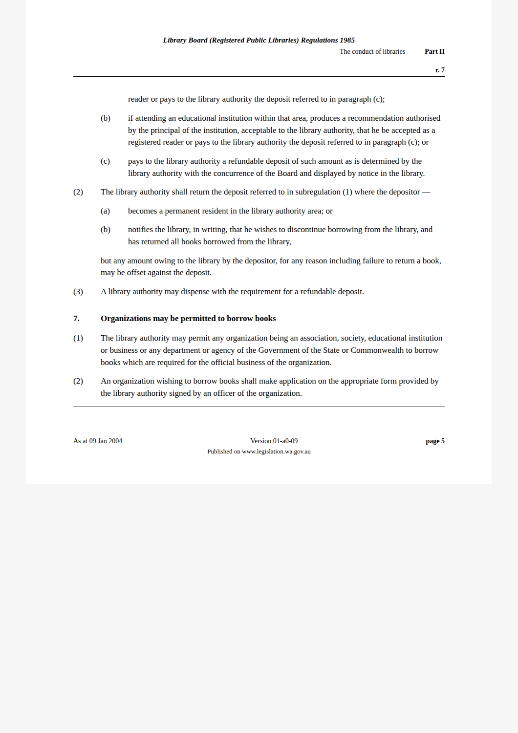Library Board (Registered Public Libraries) Regulations 1985
The conduct of libraries Part II
r. 7
reader or pays to the library authority the deposit referred to in paragraph (c);
(b) if attending an educational institution within that area, produces a recommendation authorised by the principal of the institution, acceptable to the library authority, that he be accepted as a registered reader or pays to the library authority the deposit referred to in paragraph (c); or
(c) pays to the library authority a refundable deposit of such amount as is determined by the library authority with the concurrence of the Board and displayed by notice in the library.
(2) The library authority shall return the deposit referred to in subregulation (1) where the depositor —
(a) becomes a permanent resident in the library authority area; or
(b) notifies the library, in writing, that he wishes to discontinue borrowing from the library, and has returned all books borrowed from the library,
but any amount owing to the library by the depositor, for any reason including failure to return a book, may be offset against the deposit.
(3) A library authority may dispense with the requirement for a refundable deposit.
7. Organizations may be permitted to borrow books
(1) The library authority may permit any organization being an association, society, educational institution or business or any department or agency of the Government of the State or Commonwealth to borrow books which are required for the official business of the organization.
(2) An organization wishing to borrow books shall make application on the appropriate form provided by the library authority signed by an officer of the organization.
As at 09 Jan 2004 Version 01-a0-09 page 5
Published on www.legislation.wa.gov.au